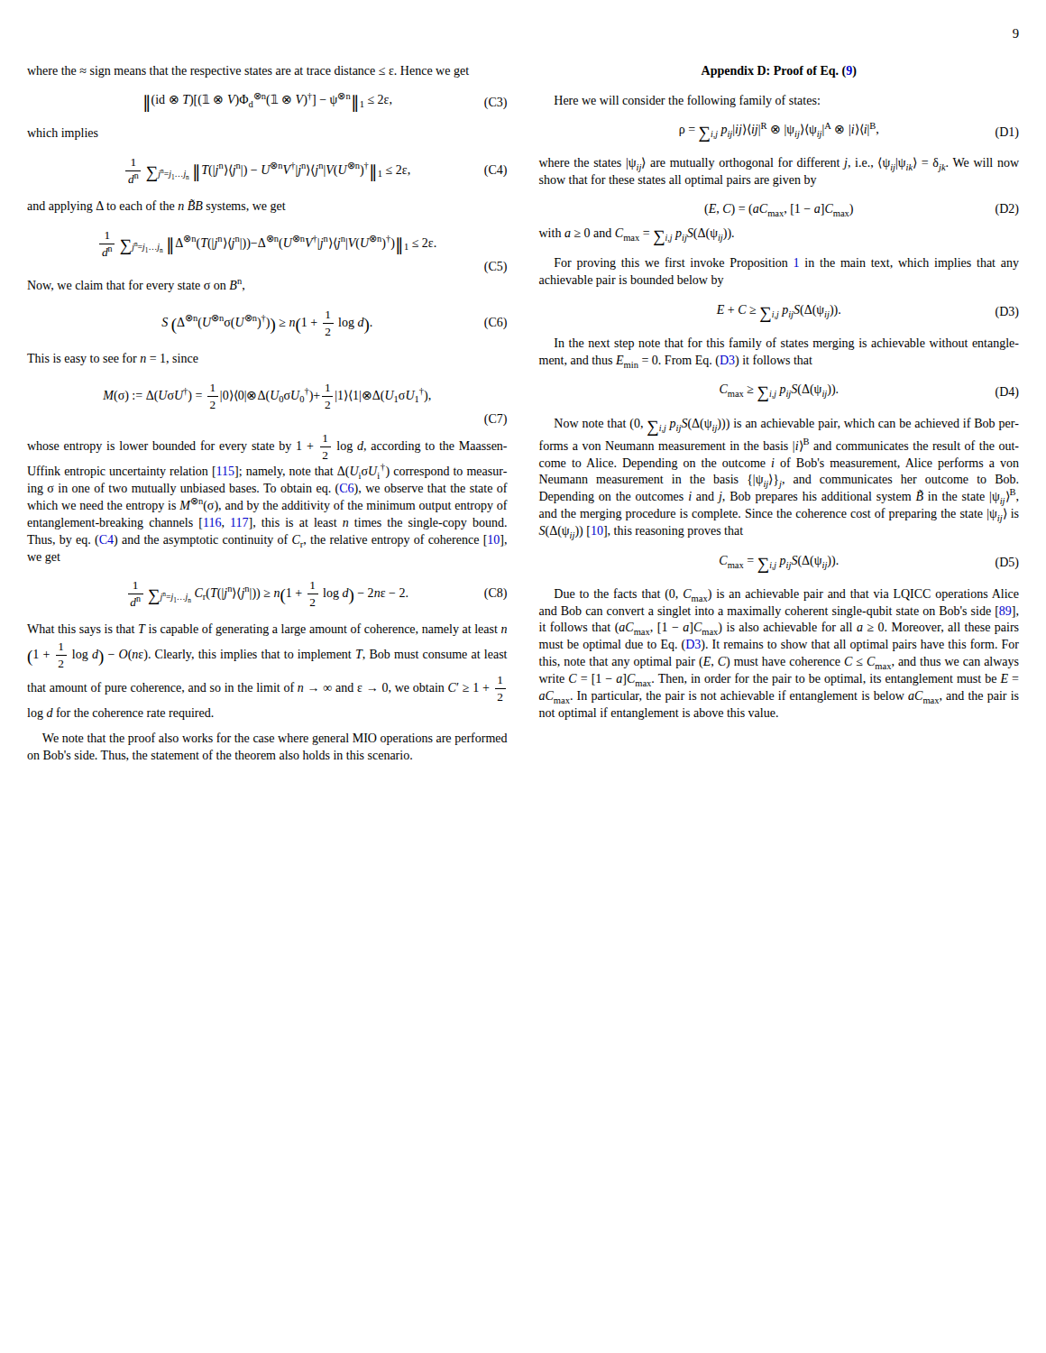9
where the ≈ sign means that the respective states are at trace distance ≤ ε. Hence we get
∥(id ⊗ T)[(𝟙 ⊗ V)Φd⊗n(𝟙 ⊗ V)†] − ψ⊗n∥1 ≤ 2ε, (C3)
which implies
1 dn ∑jn=j1…jn ∥T(|jn⟩⟨jn|) − U⊗nV†|jn⟩⟨jn|V(U⊗n)†∥1 ≤ 2ε, (C4)
and applying Δ to each of the n B̃B systems, we get
1 dn ∑jn=j1…jn ∥Δ⊗n(T(|jn⟩⟨jn|))−Δ⊗n(U⊗nV†|jn⟩⟨jn|V(U⊗n)†)∥1 ≤ 2ε. (C5)
Now, we claim that for every state σ on Bn,
S (Δ⊗n(U⊗nσ(U⊗n)†)) ≥ n(1 + 12 log d). (C6)
This is easy to see for n = 1, since
M(σ) := Δ(UσU†) = 12|0⟩⟨0|⊗Δ(U0σU0†)+12|1⟩⟨1|⊗Δ(U1σU1†), (C7)
whose entropy is lower bounded for every state by 1 + 12 log d, according to the Maassen-Uffink entropic uncertainty relation [115]; namely, note that Δ(UiσUi†) correspond to measuring σ in one of two mutually unbiased bases. To obtain eq. (C6), we observe that the state of which we need the entropy is M⊗n(σ), and by the additivity of the minimum output entropy of entanglement-breaking channels [116, 117], this is at least n times the single-copy bound. Thus, by eq. (C4) and the asymptotic continuity of Cr, the relative entropy of coherence [10], we get
1 dn ∑jn=j1…jn Cr(T(|jn⟩⟨jn|)) ≥ n(1 + 12 log d) − 2nε − 2. (C8)
What this says is that T is capable of generating a large amount of coherence, namely at least n (1 + 12 log d) − O(nε). Clearly, this implies that to implement T, Bob must consume at least that amount of pure coherence, and so in the limit of n → ∞ and ε → 0, we obtain C′ ≥ 1 + 12 log d for the coherence rate required.
We note that the proof also works for the case where general MIO operations are performed on Bob's side. Thus, the statement of the theorem also holds in this scenario.
Appendix D: Proof of Eq. (9)
Here we will consider the following family of states:
ρ = ∑i,j pij|ij⟩⟨ij|R ⊗ |ψij⟩⟨ψij|A ⊗ |i⟩⟨i|B, (D1)
where the states |ψij⟩ are mutually orthogonal for different j, i.e., ⟨ψij|ψik⟩ = δjk. We will now show that for these states all optimal pairs are given by
(E, C) = (aCmax, [1 − a]Cmax) (D2)
with a ≥ 0 and Cmax = ∑i,j pijS(Δ(ψij)).
For proving this we first invoke Proposition 1 in the main text, which implies that any achievable pair is bounded below by
E + C ≥ ∑i,j pijS(Δ(ψij)). (D3)
In the next step note that for this family of states merging is achievable without entanglement, and thus Emin = 0. From Eq. (D3) it follows that
Cmax ≥ ∑i,j pijS(Δ(ψij)). (D4)
Now note that (0, ∑i,j pijS(Δ(ψij))) is an achievable pair, which can be achieved if Bob performs a von Neumann measurement in the basis |i⟩B and communicates the result of the outcome to Alice. Depending on the outcome i of Bob's measurement, Alice performs a von Neumann measurement in the basis {|ψij⟩}j, and communicates her outcome to Bob. Depending on the outcomes i and j, Bob prepares his additional system B̃ in the state |ψij⟩B, and the merging procedure is complete. Since the coherence cost of preparing the state |ψij⟩ is S(Δ(ψij)) [10], this reasoning proves that
Cmax = ∑i,j pijS(Δ(ψij)). (D5)
Due to the facts that (0, Cmax) is an achievable pair and that via LQICC operations Alice and Bob can convert a singlet into a maximally coherent single-qubit state on Bob's side [89], it follows that (aCmax, [1 − a]Cmax) is also achievable for all a ≥ 0. Moreover, all these pairs must be optimal due to Eq. (D3). It remains to show that all optimal pairs have this form. For this, note that any optimal pair (E, C) must have coherence C ≤ Cmax, and thus we can always write C = [1 − a]Cmax. Then, in order for the pair to be optimal, its entanglement must be E = aCmax. In particular, the pair is not achievable if entanglement is below aCmax, and the pair is not optimal if entanglement is above this value.